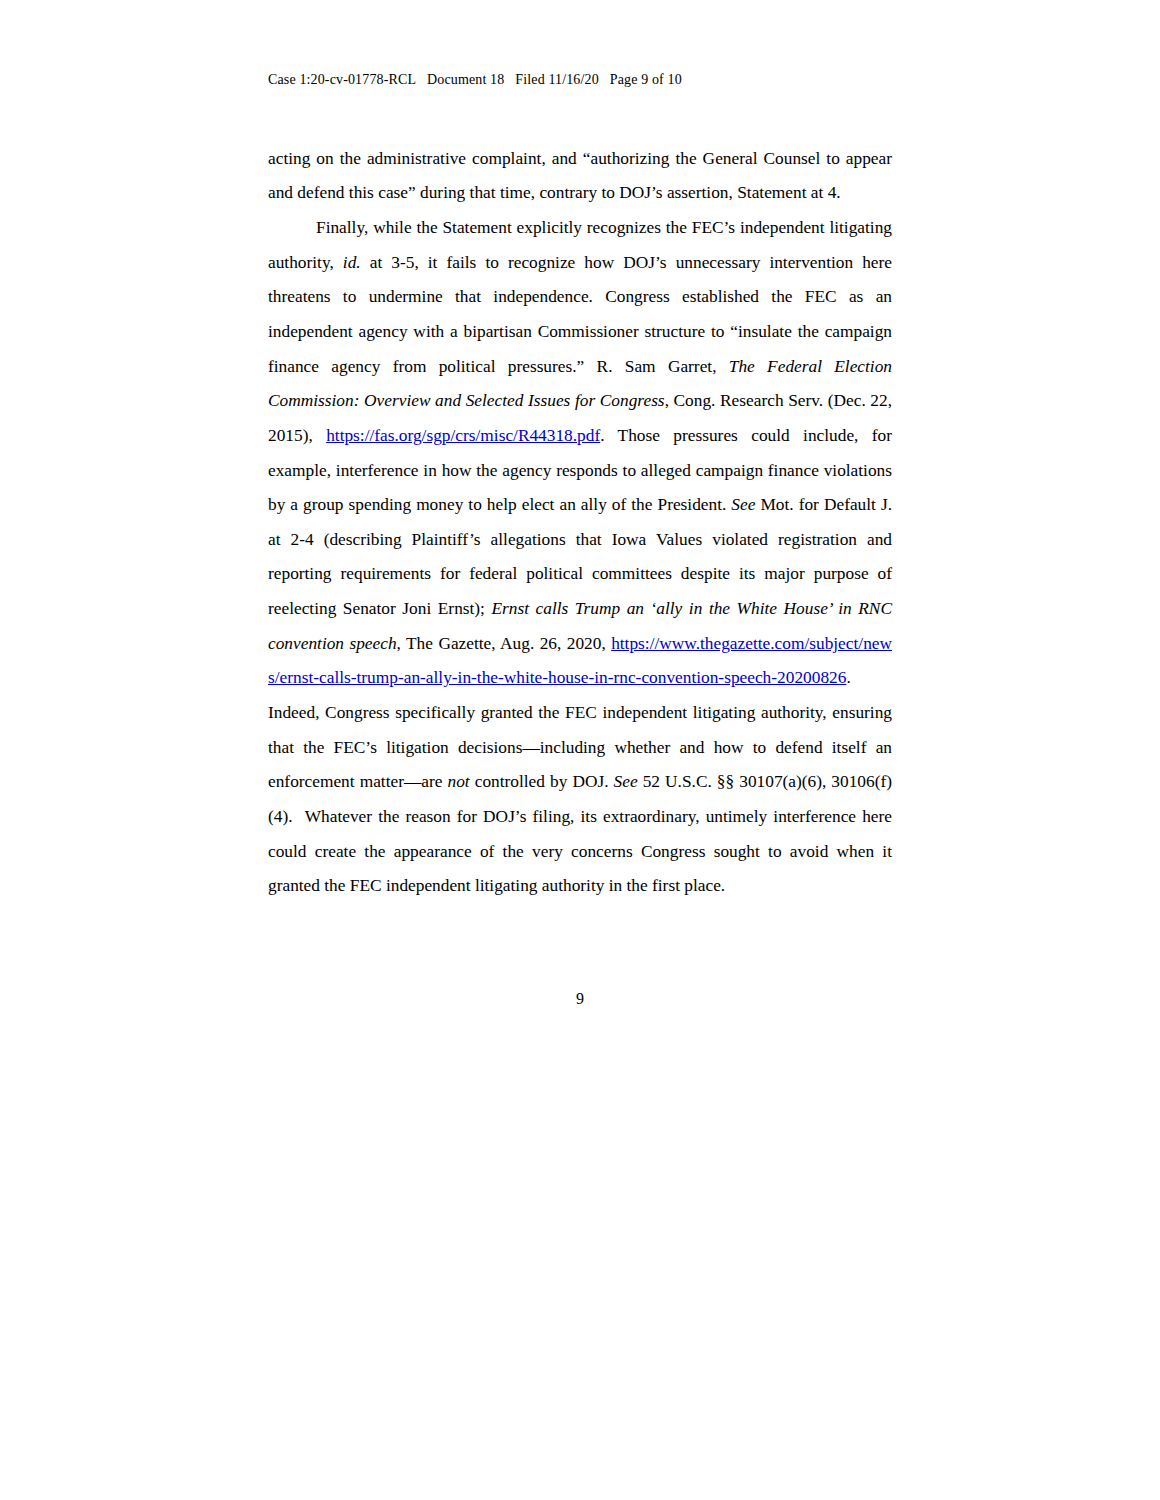Case 1:20-cv-01778-RCL Document 18 Filed 11/16/20 Page 9 of 10
acting on the administrative complaint, and “authorizing the General Counsel to appear and defend this case” during that time, contrary to DOJ’s assertion, Statement at 4.
Finally, while the Statement explicitly recognizes the FEC’s independent litigating authority, id. at 3-5, it fails to recognize how DOJ’s unnecessary intervention here threatens to undermine that independence. Congress established the FEC as an independent agency with a bipartisan Commissioner structure to “insulate the campaign finance agency from political pressures.” R. Sam Garret, The Federal Election Commission: Overview and Selected Issues for Congress, Cong. Research Serv. (Dec. 22, 2015), https://fas.org/sgp/crs/misc/R44318.pdf. Those pressures could include, for example, interference in how the agency responds to alleged campaign finance violations by a group spending money to help elect an ally of the President. See Mot. for Default J. at 2-4 (describing Plaintiff’s allegations that Iowa Values violated registration and reporting requirements for federal political committees despite its major purpose of reelecting Senator Joni Ernst); Ernst calls Trump an ‘ally in the White House’ in RNC convention speech, The Gazette, Aug. 26, 2020, https://www.thegazette.com/subject/news/ernst-calls-trump-an-ally-in-the-white-house-in-rnc-convention-speech-20200826. Indeed, Congress specifically granted the FEC independent litigating authority, ensuring that the FEC’s litigation decisions—including whether and how to defend itself an enforcement matter—are not controlled by DOJ. See 52 U.S.C. §§ 30107(a)(6), 30106(f)(4). Whatever the reason for DOJ’s filing, its extraordinary, untimely interference here could create the appearance of the very concerns Congress sought to avoid when it granted the FEC independent litigating authority in the first place.
9